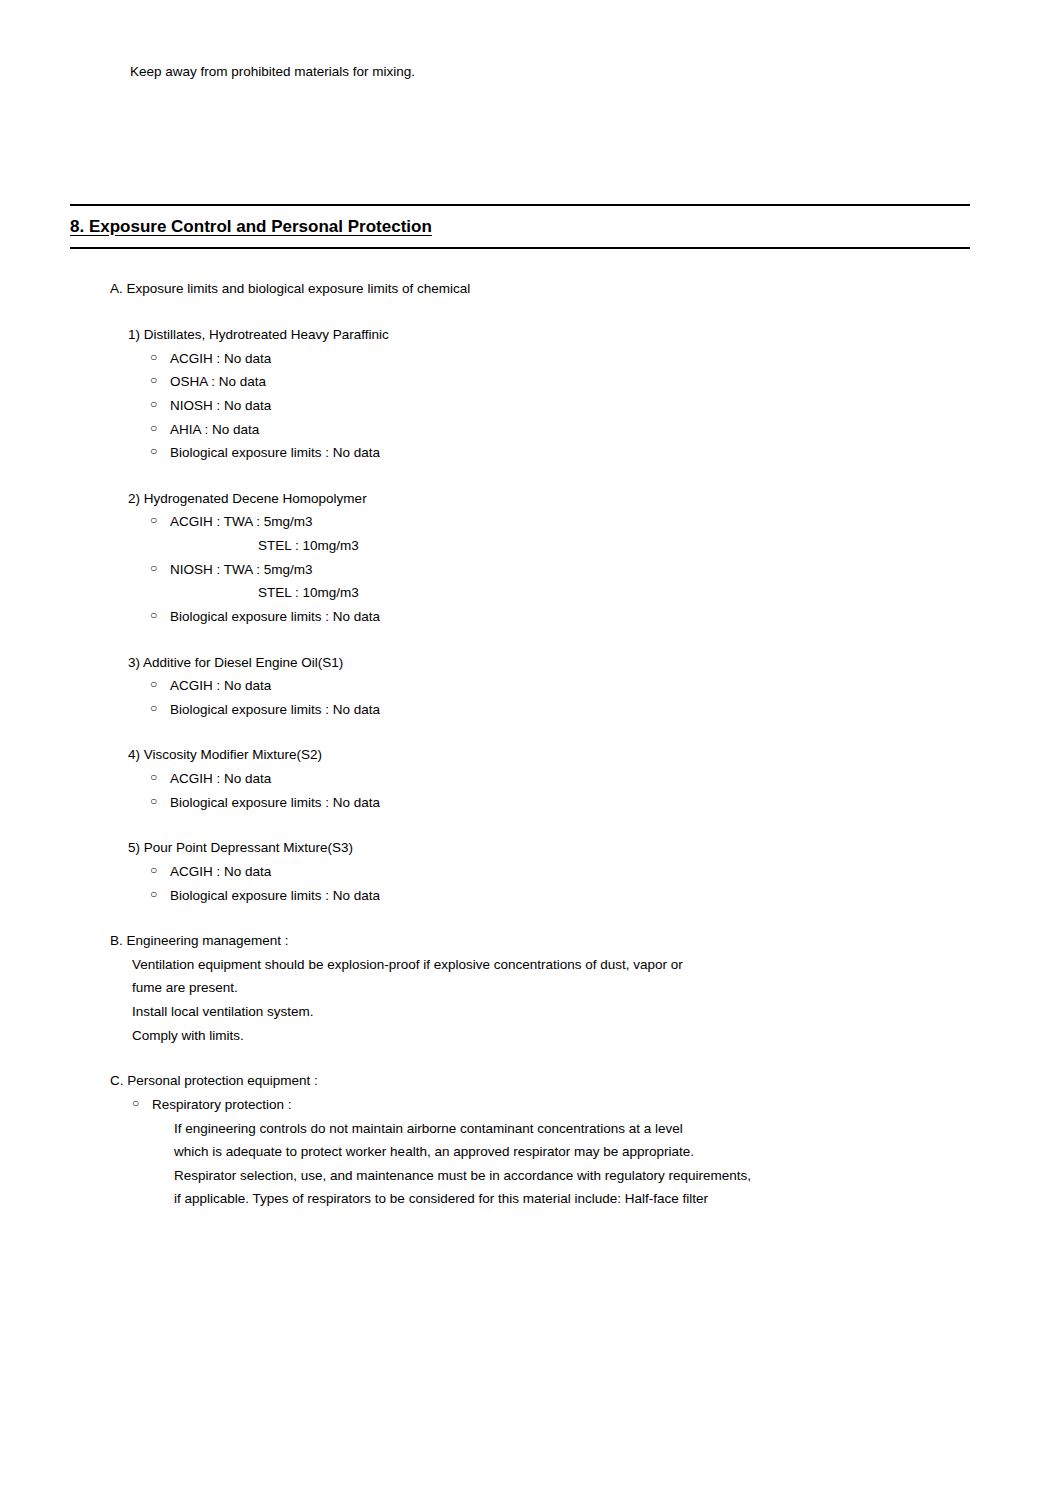Keep away from prohibited materials for mixing.
8. Exposure Control and Personal Protection
A. Exposure limits and biological exposure limits of chemical
1) Distillates, Hydrotreated Heavy Paraffinic
ACGIH : No data
OSHA : No data
NIOSH : No data
AHIA : No data
Biological exposure limits : No data
2) Hydrogenated Decene Homopolymer
ACGIH : TWA : 5mg/m3 STEL : 10mg/m3
NIOSH : TWA : 5mg/m3 STEL : 10mg/m3
Biological exposure limits : No data
3) Additive for Diesel Engine Oil(S1)
ACGIH : No data
Biological exposure limits : No data
4) Viscosity Modifier Mixture(S2)
ACGIH : No data
Biological exposure limits : No data
5) Pour Point Depressant Mixture(S3)
ACGIH : No data
Biological exposure limits : No data
B. Engineering management :
Ventilation equipment should be explosion-proof if explosive concentrations of dust, vapor or
fume are present.
Install local ventilation system.
Comply with limits.
C. Personal protection equipment :
Respiratory protection :
If engineering controls do not maintain airborne contaminant concentrations at a level
which is adequate to protect worker health, an approved respirator may be appropriate.
Respirator selection, use, and maintenance must be in accordance with regulatory requirements,
if applicable. Types of respirators to be considered for this material include: Half-face filter